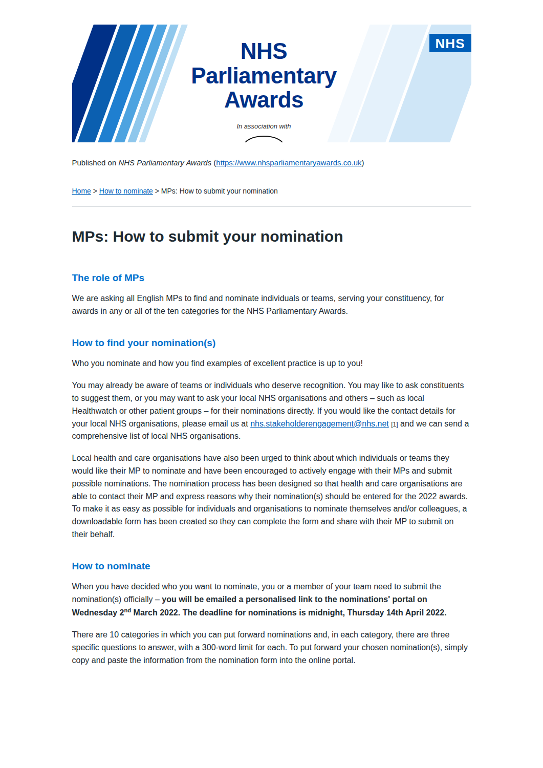NHS Parliamentary
Awards
In association with
DODS
NHS
Published on NHS Parliamentary Awards (https://www.nhsparliamentaryawards.co.uk)
Home > How to nominate > MPs: How to submit your nomination
MPs: How to submit your nomination
The role of MPs
We are asking all English MPs to find and nominate individuals or teams, serving your constituency, for awards in any or all of the ten categories for the NHS Parliamentary Awards.
How to find your nomination(s)
Who you nominate and how you find examples of excellent practice is up to you!
You may already be aware of teams or individuals who deserve recognition. You may like to ask constituents to suggest them, or you may want to ask your local NHS organisations and others – such as local Healthwatch or other patient groups – for their nominations directly. If you would like the contact details for your local NHS organisations, please email us at nhs.stakeholderengagement@nhs.net [1] and we can send a comprehensive list of local NHS organisations.
Local health and care organisations have also been urged to think about which individuals or teams they would like their MP to nominate and have been encouraged to actively engage with their MPs and submit possible nominations. The nomination process has been designed so that health and care organisations are able to contact their MP and express reasons why their nomination(s) should be entered for the 2022 awards. To make it as easy as possible for individuals and organisations to nominate themselves and/or colleagues, a downloadable form has been created so they can complete the form and share with their MP to submit on their behalf.
How to nominate
When you have decided who you want to nominate, you or a member of your team need to submit the nomination(s) officially – you will be emailed a personalised link to the nominations' portal on Wednesday 2nd March 2022. The deadline for nominations is midnight, Thursday 14th April 2022.
There are 10 categories in which you can put forward nominations and, in each category, there are three specific questions to answer, with a 300-word limit for each. To put forward your chosen nomination(s), simply copy and paste the information from the nomination form into the online portal.